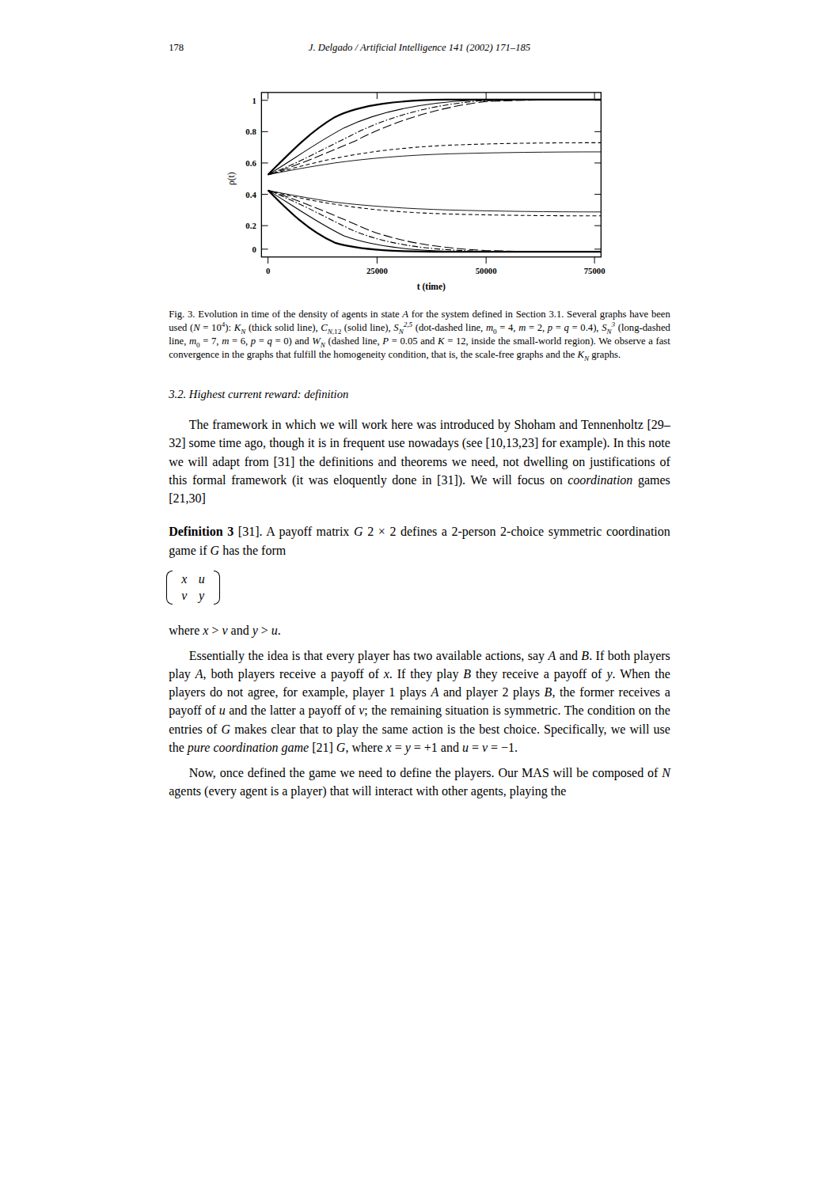178 J. Delgado / Artificial Intelligence 141 (2002) 171–185
1 0.8 0.6 0.4 0.2 0 0 25000 50000 75000 ρ(t) t (time)
Fig. 3. Evolution in time of the density of agents in state A for the system defined in Section 3.1. Several graphs have been used (N = 104): KN (thick solid line), CN,12 (solid line), SN2,5 (dot-dashed line, m0 = 4, m = 2, p = q = 0.4), SN3 (long-dashed line, m0 = 7, m = 6, p = q = 0) and WN (dashed line, P = 0.05 and K = 12, inside the small-world region). We observe a fast convergence in the graphs that fulfill the homogeneity condition, that is, the scale-free graphs and the KN graphs.
3.2. Highest current reward: definition
The framework in which we will work here was introduced by Shoham and Tennenholtz [29–32] some time ago, though it is in frequent use nowadays (see [10,13,23] for example). In this note we will adapt from [31] the definitions and theorems we need, not dwelling on justifications of this formal framework (it was eloquently done in [31]). We will focus on coordination games [21,30]
Definition 3 [31]. A payoff matrix G 2 × 2 defines a 2-person 2-choice symmetric coordination game if G has the form
| x | u |
| v | y |
where x > v and y > u.
Essentially the idea is that every player has two available actions, say A and B. If both players play A, both players receive a payoff of x. If they play B they receive a payoff of y. When the players do not agree, for example, player 1 plays A and player 2 plays B, the former receives a payoff of u and the latter a payoff of v; the remaining situation is symmetric. The condition on the entries of G makes clear that to play the same action is the best choice. Specifically, we will use the pure coordination game [21] G, where x = y = +1 and u = v = −1.
Now, once defined the game we need to define the players. Our MAS will be composed of N agents (every agent is a player) that will interact with other agents, playing the